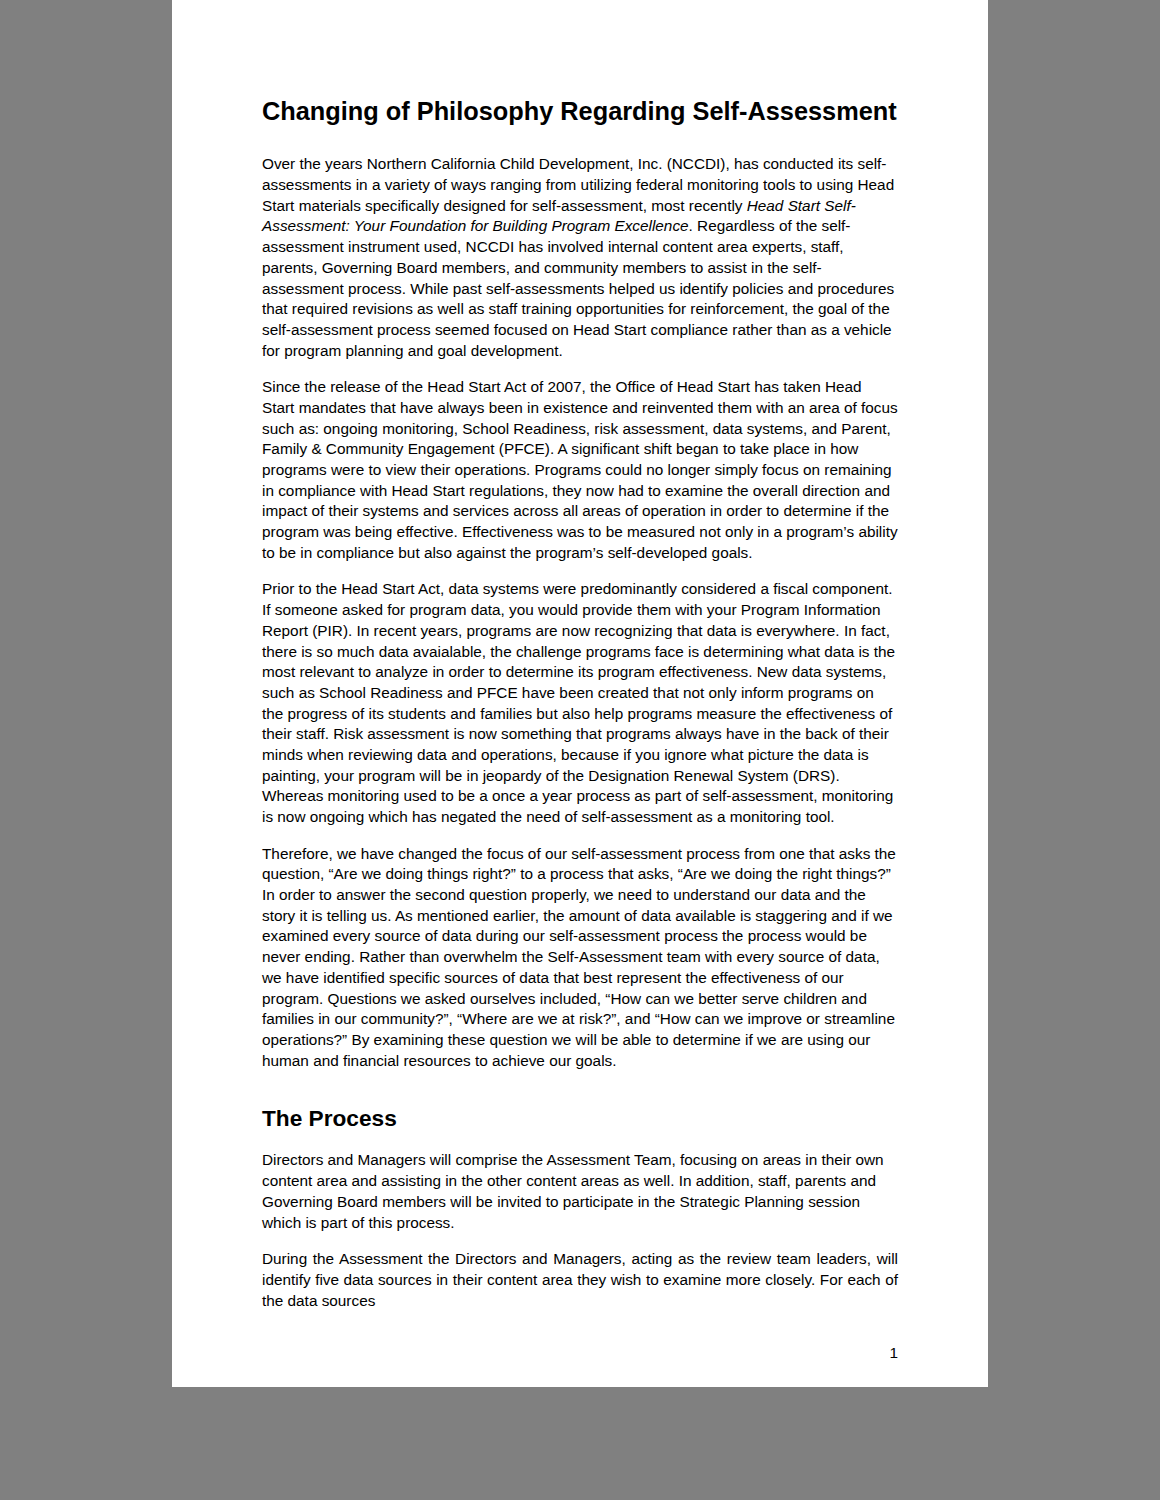Changing of Philosophy Regarding Self-Assessment
Over the years Northern California Child Development, Inc. (NCCDI), has conducted its self-assessments in a variety of ways ranging from utilizing federal monitoring tools to using Head Start materials specifically designed for self-assessment, most recently Head Start Self-Assessment: Your Foundation for Building Program Excellence. Regardless of the self-assessment instrument used, NCCDI has involved internal content area experts, staff, parents, Governing Board members, and community members to assist in the self-assessment process. While past self-assessments helped us identify policies and procedures that required revisions as well as staff training opportunities for reinforcement, the goal of the self-assessment process seemed focused on Head Start compliance rather than as a vehicle for program planning and goal development.
Since the release of the Head Start Act of 2007, the Office of Head Start has taken Head Start mandates that have always been in existence and reinvented them with an area of focus such as: ongoing monitoring, School Readiness, risk assessment, data systems, and Parent, Family & Community Engagement (PFCE). A significant shift began to take place in how programs were to view their operations. Programs could no longer simply focus on remaining in compliance with Head Start regulations, they now had to examine the overall direction and impact of their systems and services across all areas of operation in order to determine if the program was being effective. Effectiveness was to be measured not only in a program’s ability to be in compliance but also against the program’s self-developed goals.
Prior to the Head Start Act, data systems were predominantly considered a fiscal component. If someone asked for program data, you would provide them with your Program Information Report (PIR). In recent years, programs are now recognizing that data is everywhere. In fact, there is so much data avaialable, the challenge programs face is determining what data is the most relevant to analyze in order to determine its program effectiveness. New data systems, such as School Readiness and PFCE have been created that not only inform programs on the progress of its students and families but also help programs measure the effectiveness of their staff. Risk assessment is now something that programs always have in the back of their minds when reviewing data and operations, because if you ignore what picture the data is painting, your program will be in jeopardy of the Designation Renewal System (DRS). Whereas monitoring used to be a once a year process as part of self-assessment, monitoring is now ongoing which has negated the need of self-assessment as a monitoring tool.
Therefore, we have changed the focus of our self-assessment process from one that asks the question, “Are we doing things right?” to a process that asks, “Are we doing the right things?” In order to answer the second question properly, we need to understand our data and the story it is telling us. As mentioned earlier, the amount of data available is staggering and if we examined every source of data during our self-assessment process the process would be never ending. Rather than overwhelm the Self-Assessment team with every source of data, we have identified specific sources of data that best represent the effectiveness of our program. Questions we asked ourselves included, “How can we better serve children and families in our community?”, “Where are we at risk?”, and “How can we improve or streamline operations?” By examining these question we will be able to determine if we are using our human and financial resources to achieve our goals.
The Process
Directors and Managers will comprise the Assessment Team, focusing on areas in their own content area and assisting in the other content areas as well. In addition, staff, parents and Governing Board members will be invited to participate in the Strategic Planning session which is part of this process.
During the Assessment the Directors and Managers, acting as the review team leaders, will identify five data sources in their content area they wish to examine more closely. For each of the data sources
1